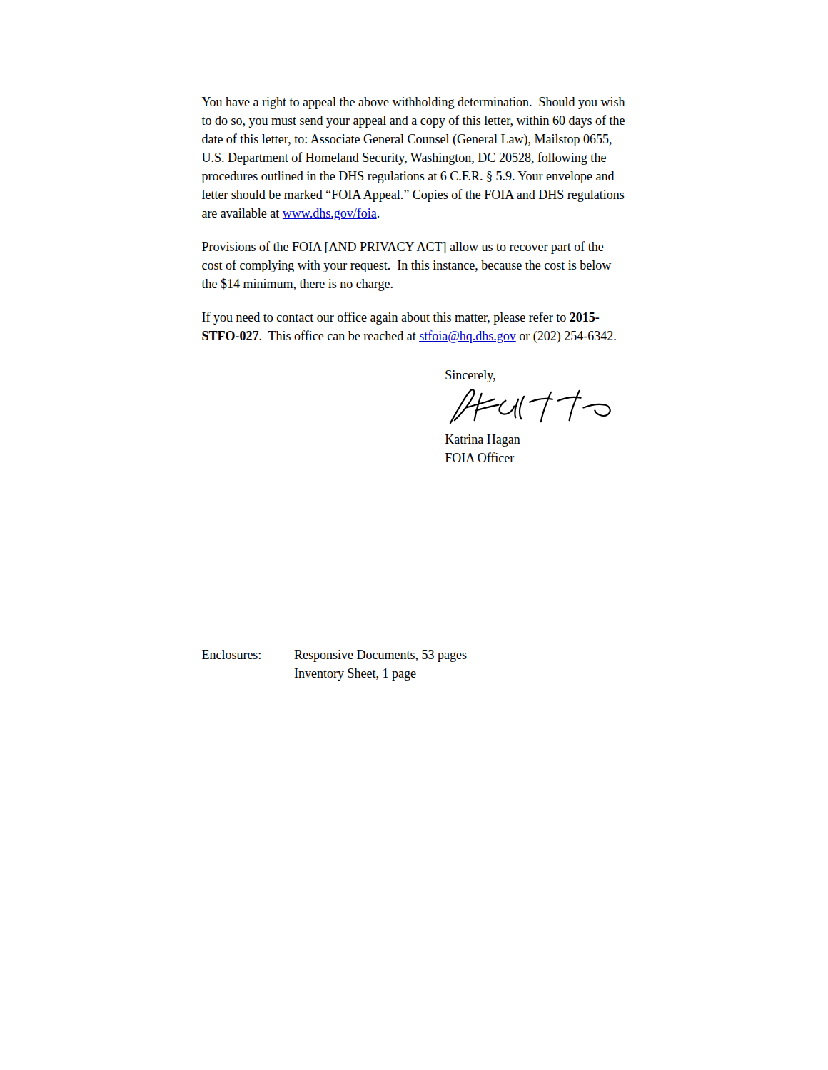You have a right to appeal the above withholding determination. Should you wish to do so, you must send your appeal and a copy of this letter, within 60 days of the date of this letter, to: Associate General Counsel (General Law), Mailstop 0655, U.S. Department of Homeland Security, Washington, DC 20528, following the procedures outlined in the DHS regulations at 6 C.F.R. § 5.9. Your envelope and letter should be marked “FOIA Appeal.” Copies of the FOIA and DHS regulations are available at www.dhs.gov/foia.
Provisions of the FOIA [AND PRIVACY ACT] allow us to recover part of the cost of complying with your request. In this instance, because the cost is below the $14 minimum, there is no charge.
If you need to contact our office again about this matter, please refer to 2015-STFO-027. This office can be reached at stfoia@hq.dhs.gov or (202) 254-6342.
Sincerely,
Katrina Hagan
FOIA Officer
Enclosures:
Responsive Documents, 53 pages
Inventory Sheet, 1 page